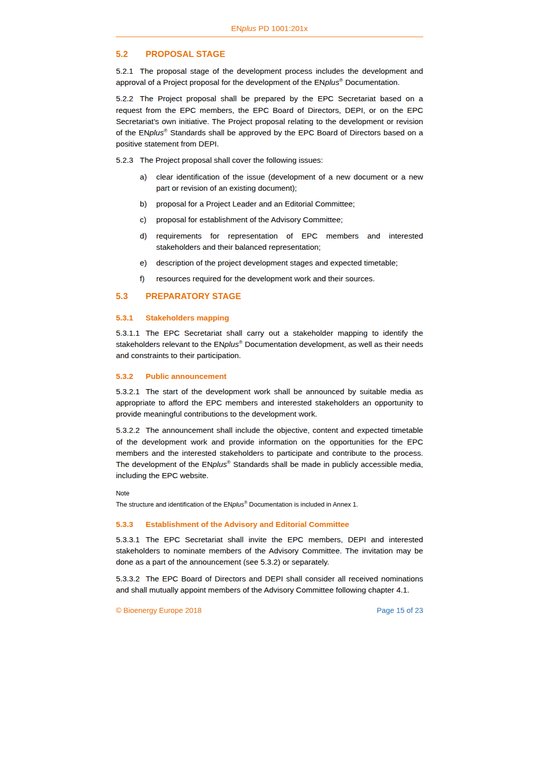ENplus PD 1001:201x
5.2 PROPOSAL STAGE
5.2.1 The proposal stage of the development process includes the development and approval of a Project proposal for the development of the ENplus® Documentation.
5.2.2 The Project proposal shall be prepared by the EPC Secretariat based on a request from the EPC members, the EPC Board of Directors, DEPI, or on the EPC Secretariat’s own initiative. The Project proposal relating to the development or revision of the ENplus® Standards shall be approved by the EPC Board of Directors based on a positive statement from DEPI.
5.2.3 The Project proposal shall cover the following issues:
a) clear identification of the issue (development of a new document or a new part or revision of an existing document);
b) proposal for a Project Leader and an Editorial Committee;
c) proposal for establishment of the Advisory Committee;
d) requirements for representation of EPC members and interested stakeholders and their balanced representation;
e) description of the project development stages and expected timetable;
f) resources required for the development work and their sources.
5.3 PREPARATORY STAGE
5.3.1 Stakeholders mapping
5.3.1.1 The EPC Secretariat shall carry out a stakeholder mapping to identify the stakeholders relevant to the ENplus® Documentation development, as well as their needs and constraints to their participation.
5.3.2 Public announcement
5.3.2.1 The start of the development work shall be announced by suitable media as appropriate to afford the EPC members and interested stakeholders an opportunity to provide meaningful contributions to the development work.
5.3.2.2 The announcement shall include the objective, content and expected timetable of the development work and provide information on the opportunities for the EPC members and the interested stakeholders to participate and contribute to the process. The development of the ENplus® Standards shall be made in publicly accessible media, including the EPC website.
Note
The structure and identification of the ENplus® Documentation is included in Annex 1.
5.3.3 Establishment of the Advisory and Editorial Committee
5.3.3.1 The EPC Secretariat shall invite the EPC members, DEPI and interested stakeholders to nominate members of the Advisory Committee. The invitation may be done as a part of the announcement (see 5.3.2) or separately.
5.3.3.2 The EPC Board of Directors and DEPI shall consider all received nominations and shall mutually appoint members of the Advisory Committee following chapter 4.1.
© Bioenergy Europe 2018
Page 15 of 23